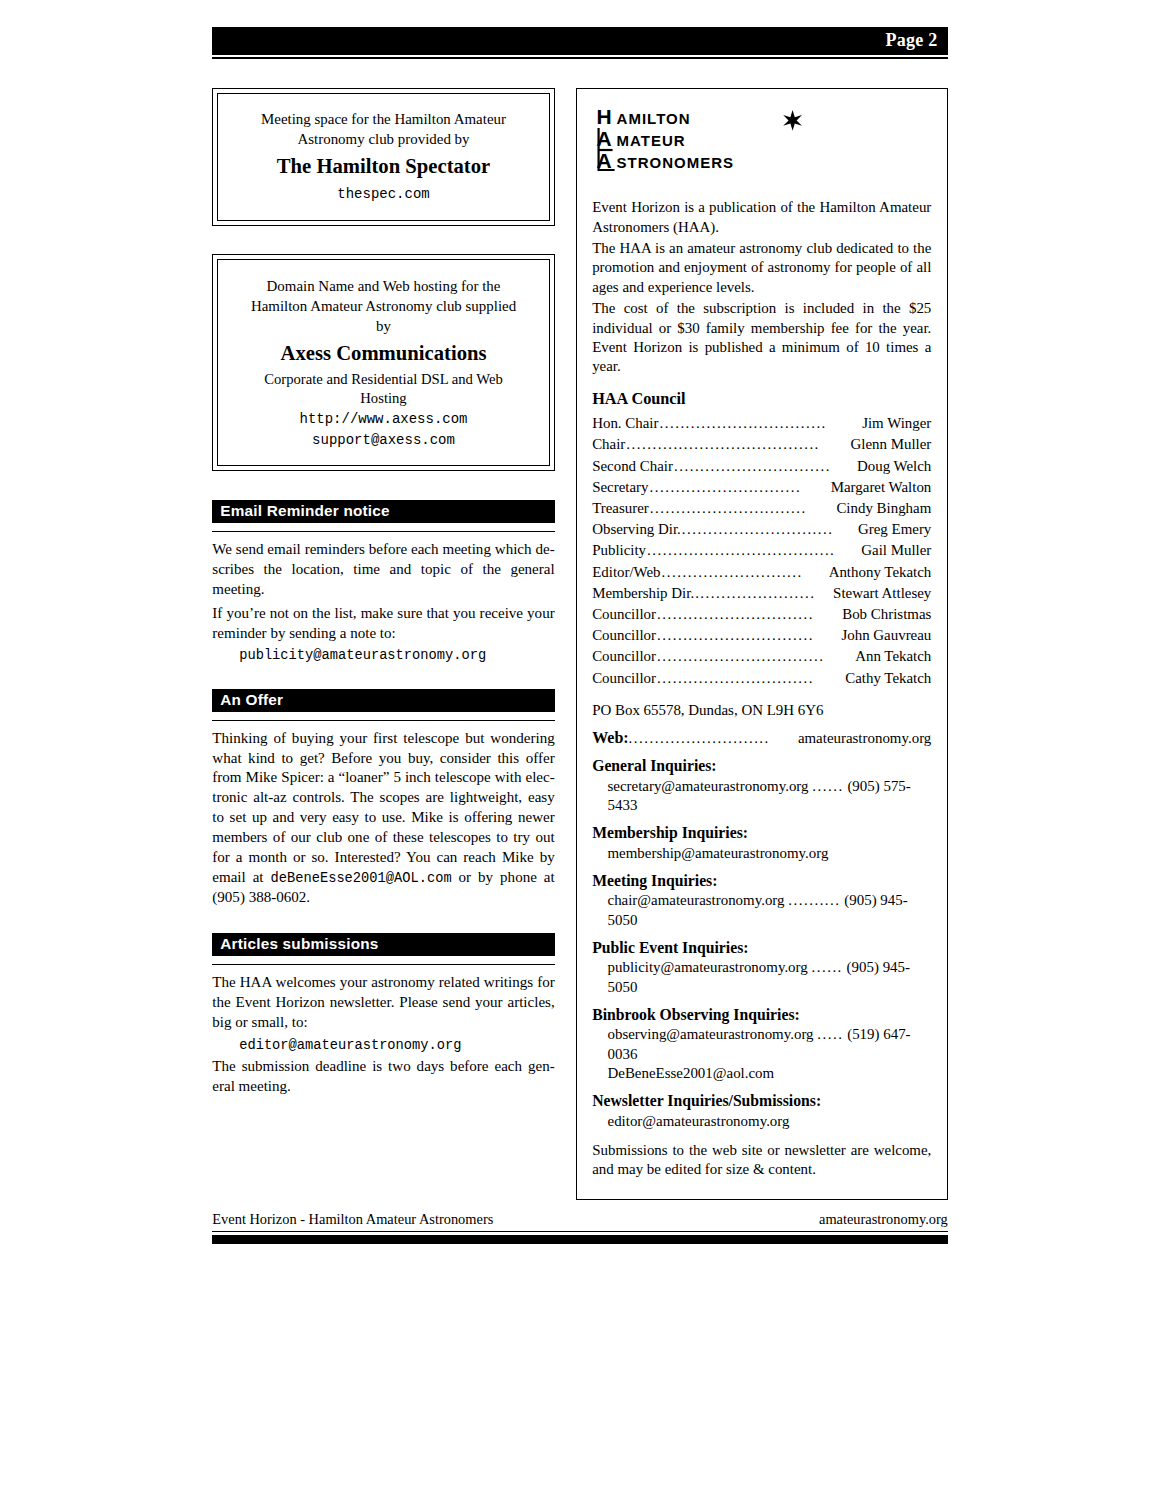Page 2
Meeting space for the Hamilton Amateur
Astronomy club provided by The Hamilton Spectator thespec.com
Domain Name and Web hosting for the
Hamilton Amateur Astronomy club supplied
by Axess Communications Corporate and Residential DSL and Web
Hosting http://www.axess.com
support@axess.com
Email Reminder notice
We send email reminders before each meeting which describes the location, time and topic of the general meeting.
If you’re not on the list, make sure that you receive your reminder by sending a note to:
publicity@amateurastronomy.org
An Offer
Thinking of buying your first telescope but wondering what kind to get? Before you buy, consider this offer from Mike Spicer: a “loaner” 5 inch telescope with electronic alt-az controls. The scopes are lightweight, easy to set up and very easy to use. Mike is offering newer members of our club one of these telescopes to try out for a month or so. Interested? You can reach Mike by email at deBeneEsse2001@AOL.com or by phone at (905) 388-0602.
Articles submissions
The HAA welcomes your astronomy related writings for the Event Horizon newsletter. Please send your articles, big or small, to:
editor@amateurastronomy.org
The submission deadline is two days before each general meeting.
H AMILTON A MATEUR A STRONOMERS
Event Horizon is a publication of the Hamilton Amateur Astronomers (HAA).
The HAA is an amateur astronomy club dedicated to the promotion and enjoyment of astronomy for people of all ages and experience levels.
The cost of the subscription is included in the $25 individual or $30 family membership fee for the year. Event Horizon is published a minimum of 10 times a year.
HAA Council
Hon. Chair................................ Jim Winger
Chair..................................... Glenn Muller
Second Chair.............................. Doug Welch
Secretary............................. Margaret Walton
Treasurer.............................. Cindy Bingham
Observing Dir.............................. Greg Emery
Publicity.................................... Gail Muller
Editor/Web........................... Anthony Tekatch
Membership Dir........................ Stewart Attlesey
Councillor.............................. Bob Christmas
Councillor.............................. John Gauvreau
Councillor................................ Ann Tekatch
Councillor.............................. Cathy Tekatch
PO Box 65578, Dundas, ON L9H 6Y6
Web:........................... amateurastronomy.org
General Inquiries: secretary@amateurastronomy.org ...... (905) 575-5433
Membership Inquiries: membership@amateurastronomy.org
Meeting Inquiries: chair@amateurastronomy.org .......... (905) 945-5050
Public Event Inquiries: publicity@amateurastronomy.org ...... (905) 945-5050
Binbrook Observing Inquiries: observing@amateurastronomy.org ..... (519) 647-0036 DeBeneEsse2001@aol.com
Newsletter Inquiries/Submissions: editor@amateurastronomy.org
Submissions to the web site or newsletter are welcome, and may be edited for size & content.
Event Horizon - Hamilton Amateur Astronomers amateurastronomy.org